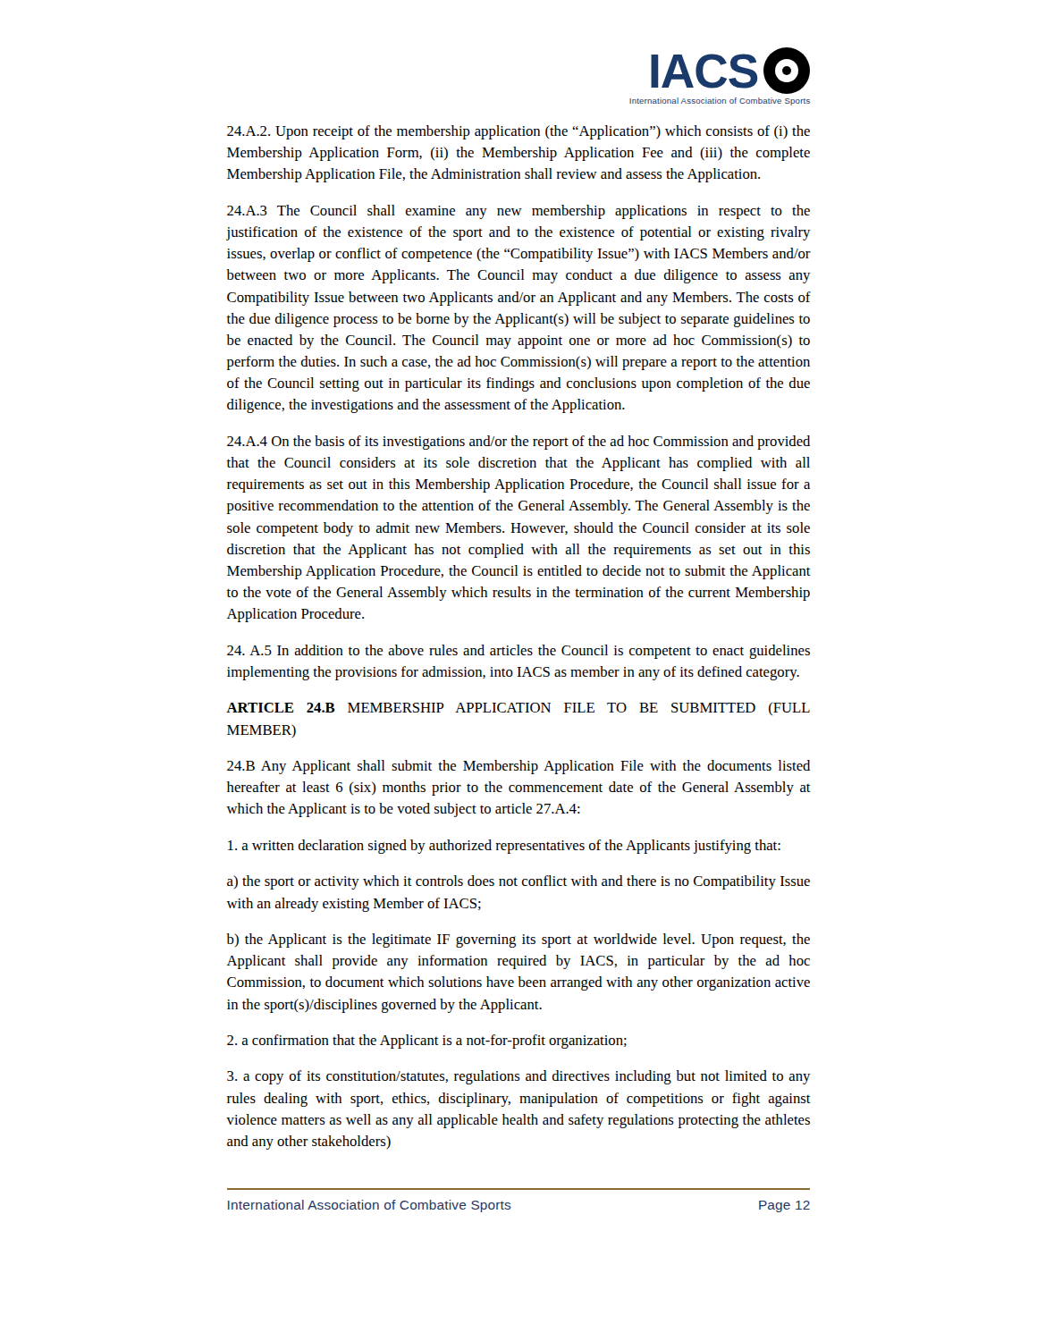IACS
International Association of Combative Sports
24.A.2. Upon receipt of the membership application (the “Application”) which consists of (i) the Membership Application Form, (ii) the Membership Application Fee and (iii) the complete Membership Application File, the Administration shall review and assess the Application.
24.A.3 The Council shall examine any new membership applications in respect to the justification of the existence of the sport and to the existence of potential or existing rivalry issues, overlap or conflict of competence (the “Compatibility Issue”) with IACS Members and/or between two or more Applicants. The Council may conduct a due diligence to assess any Compatibility Issue between two Applicants and/or an Applicant and any Members. The costs of the due diligence process to be borne by the Applicant(s) will be subject to separate guidelines to be enacted by the Council. The Council may appoint one or more ad hoc Commission(s) to perform the duties. In such a case, the ad hoc Commission(s) will prepare a report to the attention of the Council setting out in particular its findings and conclusions upon completion of the due diligence, the investigations and the assessment of the Application.
24.A.4 On the basis of its investigations and/or the report of the ad hoc Commission and provided that the Council considers at its sole discretion that the Applicant has complied with all requirements as set out in this Membership Application Procedure, the Council shall issue for a positive recommendation to the attention of the General Assembly. The General Assembly is the sole competent body to admit new Members. However, should the Council consider at its sole discretion that the Applicant has not complied with all the requirements as set out in this Membership Application Procedure, the Council is entitled to decide not to submit the Applicant to the vote of the General Assembly which results in the termination of the current Membership Application Procedure.
24. A.5 In addition to the above rules and articles the Council is competent to enact guidelines implementing the provisions for admission, into IACS as member in any of its defined category.
ARTICLE 24.B MEMBERSHIP APPLICATION FILE TO BE SUBMITTED (FULL MEMBER)
24.B Any Applicant shall submit the Membership Application File with the documents listed hereafter at least 6 (six) months prior to the commencement date of the General Assembly at which the Applicant is to be voted subject to article 27.A.4:
1. a written declaration signed by authorized representatives of the Applicants justifying that:
a) the sport or activity which it controls does not conflict with and there is no Compatibility Issue with an already existing Member of IACS;
b) the Applicant is the legitimate IF governing its sport at worldwide level. Upon request, the Applicant shall provide any information required by IACS, in particular by the ad hoc Commission, to document which solutions have been arranged with any other organization active in the sport(s)/disciplines governed by the Applicant.
2. a confirmation that the Applicant is a not-for-profit organization;
3. a copy of its constitution/statutes, regulations and directives including but not limited to any rules dealing with sport, ethics, disciplinary, manipulation of competitions or fight against violence matters as well as any all applicable health and safety regulations protecting the athletes and any other stakeholders)
International Association of Combative Sports Page 12